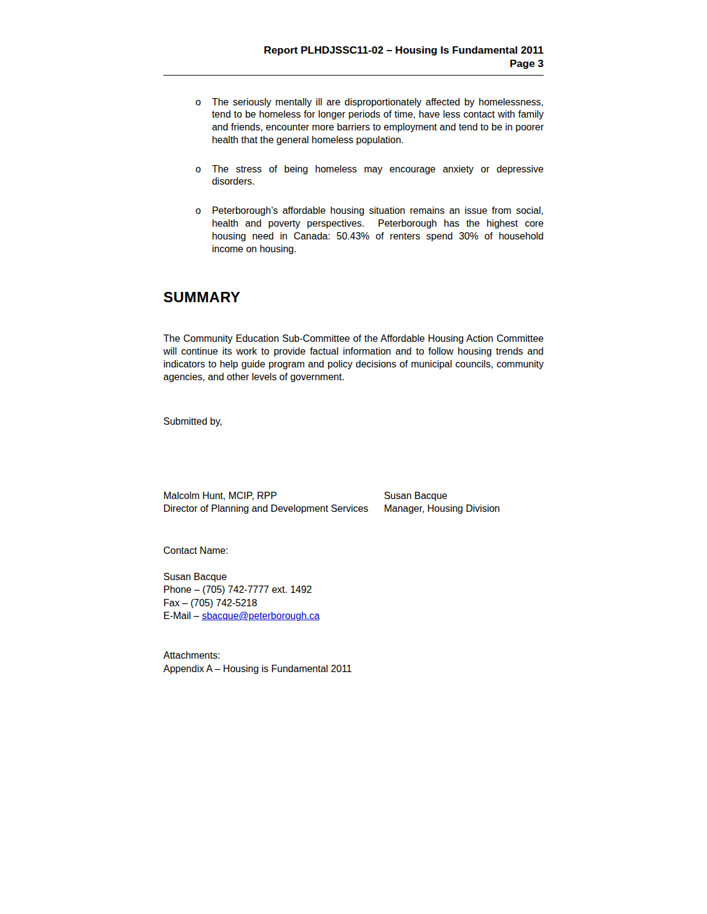Report PLHDJSSC11-02 – Housing Is Fundamental 2011 Page 3
The seriously mentally ill are disproportionately affected by homelessness, tend to be homeless for longer periods of time, have less contact with family and friends, encounter more barriers to employment and tend to be in poorer health that the general homeless population.
The stress of being homeless may encourage anxiety or depressive disorders.
Peterborough’s affordable housing situation remains an issue from social, health and poverty perspectives. Peterborough has the highest core housing need in Canada: 50.43% of renters spend 30% of household income on housing.
SUMMARY
The Community Education Sub-Committee of the Affordable Housing Action Committee will continue its work to provide factual information and to follow housing trends and indicators to help guide program and policy decisions of municipal councils, community agencies, and other levels of government.
Submitted by,
| Malcolm Hunt, MCIP, RPP Director of Planning and Development Services | Susan Bacque Manager, Housing Division |
Contact Name:
Susan Bacque
Phone – (705) 742-7777 ext. 1492
Fax – (705) 742-5218
E-Mail – sbacque@peterborough.ca
Attachments:
Appendix A – Housing is Fundamental 2011